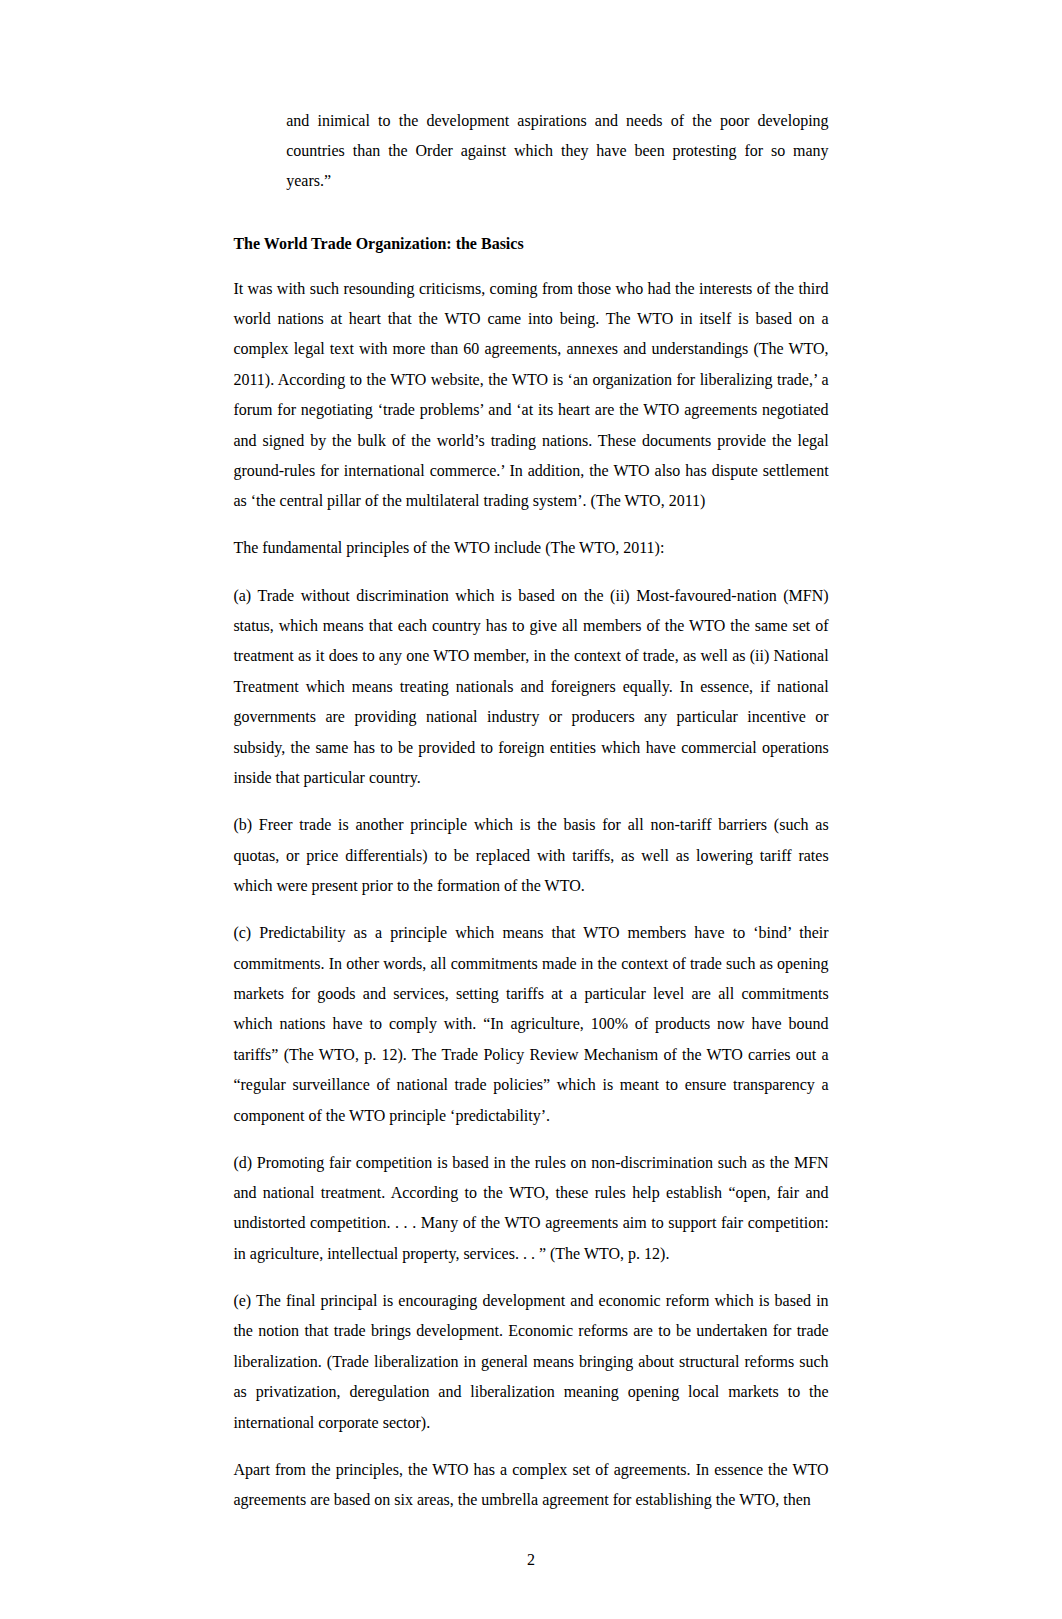and inimical to the development aspirations and needs of the poor developing countries than the Order against which they have been protesting for so many years.”
The World Trade Organization: the Basics
It was with such resounding criticisms, coming from those who had the interests of the third world nations at heart that the WTO came into being. The WTO in itself is based on a complex legal text with more than 60 agreements, annexes and understandings (The WTO, 2011). According to the WTO website, the WTO is ‘an organization for liberalizing trade,’ a forum for negotiating ‘trade problems’ and ‘at its heart are the WTO agreements negotiated and signed by the bulk of the world’s trading nations. These documents provide the legal ground-rules for international commerce.’ In addition, the WTO also has dispute settlement as ‘the central pillar of the multilateral trading system’. (The WTO, 2011)
The fundamental principles of the WTO include (The WTO, 2011):
(a) Trade without discrimination which is based on the (ii) Most-favoured-nation (MFN) status, which means that each country has to give all members of the WTO the same set of treatment as it does to any one WTO member, in the context of trade, as well as (ii) National Treatment which means treating nationals and foreigners equally. In essence, if national governments are providing national industry or producers any particular incentive or subsidy, the same has to be provided to foreign entities which have commercial operations inside that particular country.
(b) Freer trade is another principle which is the basis for all non-tariff barriers (such as quotas, or price differentials) to be replaced with tariffs, as well as lowering tariff rates which were present prior to the formation of the WTO.
(c) Predictability as a principle which means that WTO members have to ‘bind’ their commitments. In other words, all commitments made in the context of trade such as opening markets for goods and services, setting tariffs at a particular level are all commitments which nations have to comply with. “In agriculture, 100% of products now have bound tariffs” (The WTO, p. 12). The Trade Policy Review Mechanism of the WTO carries out a “regular surveillance of national trade policies” which is meant to ensure transparency a component of the WTO principle ‘predictability’.
(d) Promoting fair competition is based in the rules on non-discrimination such as the MFN and national treatment. According to the WTO, these rules help establish “open, fair and undistorted competition. . . . Many of the WTO agreements aim to support fair competition: in agriculture, intellectual property, services. . . ” (The WTO, p. 12).
(e) The final principal is encouraging development and economic reform which is based in the notion that trade brings development. Economic reforms are to be undertaken for trade liberalization. (Trade liberalization in general means bringing about structural reforms such as privatization, deregulation and liberalization meaning opening local markets to the international corporate sector).
Apart from the principles, the WTO has a complex set of agreements. In essence the WTO agreements are based on six areas, the umbrella agreement for establishing the WTO, then
2